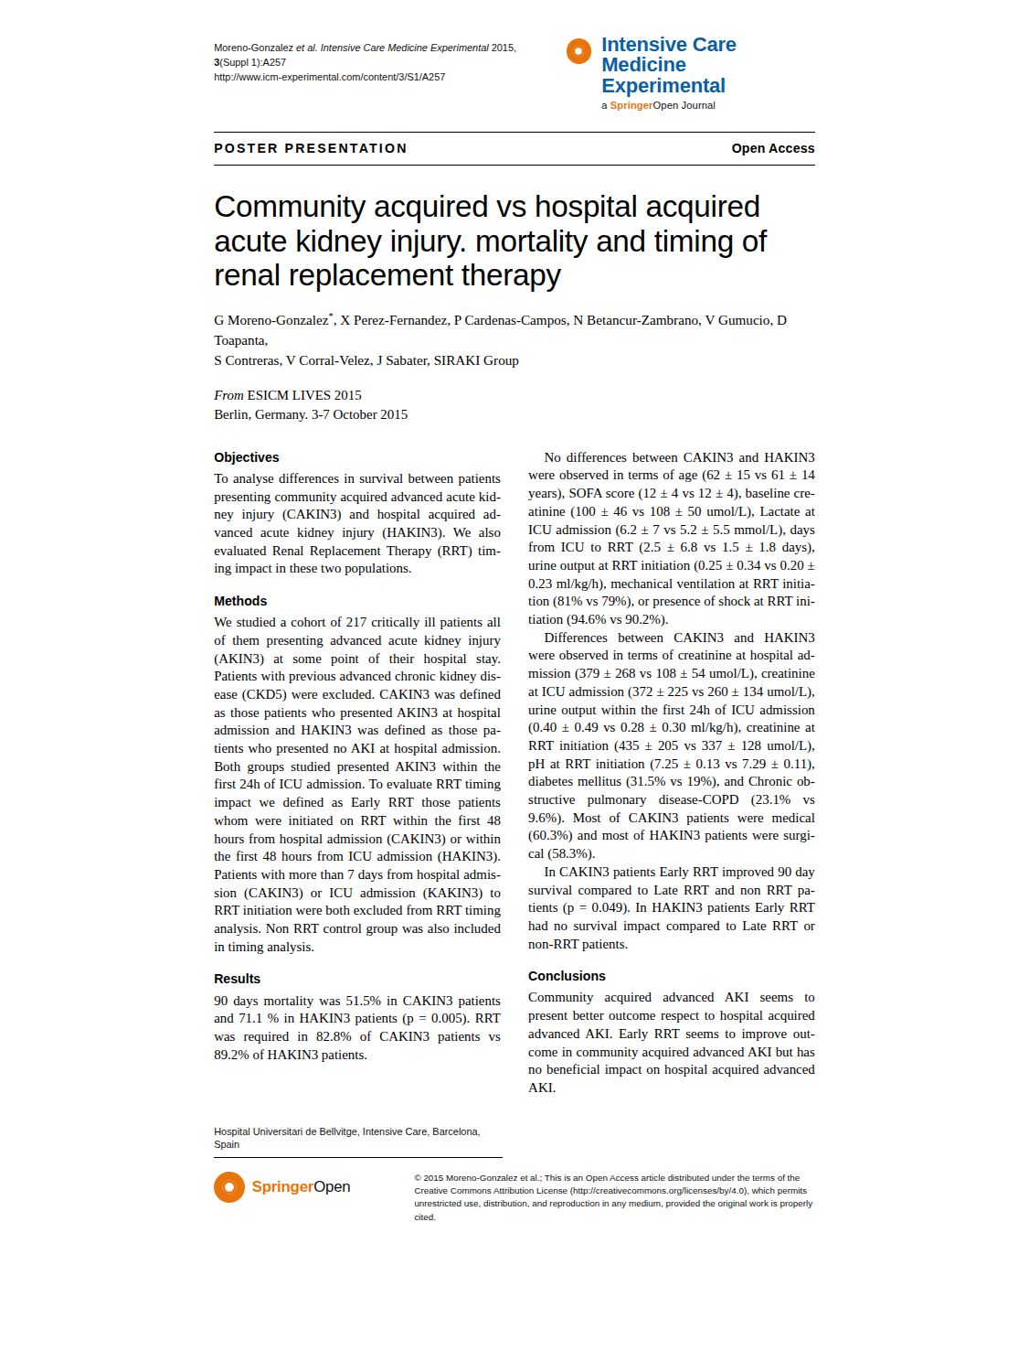Moreno-Gonzalez et al. Intensive Care Medicine Experimental 2015, 3(Suppl 1):A257
http://www.icm-experimental.com/content/3/S1/A257
Intensive Care
Medicine Experimental
a Springer Open Journal
POSTER PRESENTATION
Open Access
Community acquired vs hospital acquired acute kidney injury. mortality and timing of renal replacement therapy
G Moreno-Gonzalez*, X Perez-Fernandez, P Cardenas-Campos, N Betancur-Zambrano, V Gumucio, D Toapanta,
S Contreras, V Corral-Velez, J Sabater, SIRAKI Group
From ESICM LIVES 2015
Berlin, Germany. 3-7 October 2015
Objectives
To analyse differences in survival between patients presenting community acquired advanced acute kidney injury (CAKIN3) and hospital acquired advanced acute kidney injury (HAKIN3). We also evaluated Renal Replacement Therapy (RRT) timing impact in these two populations.
Methods
We studied a cohort of 217 critically ill patients all of them presenting advanced acute kidney injury (AKIN3) at some point of their hospital stay. Patients with previous advanced chronic kidney disease (CKD5) were excluded. CAKIN3 was defined as those patients who presented AKIN3 at hospital admission and HAKIN3 was defined as those patients who presented no AKI at hospital admission. Both groups studied presented AKIN3 within the first 24h of ICU admission. To evaluate RRT timing impact we defined as Early RRT those patients whom were initiated on RRT within the first 48 hours from hospital admission (CAKIN3) or within the first 48 hours from ICU admission (HAKIN3). Patients with more than 7 days from hospital admission (CAKIN3) or ICU admission (KAKIN3) to RRT initiation were both excluded from RRT timing analysis. Non RRT control group was also included in timing analysis.
Results
90 days mortality was 51.5% in CAKIN3 patients and 71.1 % in HAKIN3 patients (p = 0.005). RRT was required in 82.8% of CAKIN3 patients vs 89.2% of HAKIN3 patients.
No differences between CAKIN3 and HAKIN3 were observed in terms of age (62 ± 15 vs 61 ± 14 years), SOFA score (12 ± 4 vs 12 ± 4), baseline creatinine (100 ± 46 vs 108 ± 50 umol/L), Lactate at ICU admission (6.2 ± 7 vs 5.2 ± 5.5 mmol/L), days from ICU to RRT (2.5 ± 6.8 vs 1.5 ± 1.8 days), urine output at RRT initiation (0.25 ± 0.34 vs 0.20 ± 0.23 ml/kg/h), mechanical ventilation at RRT initiation (81% vs 79%), or presence of shock at RRT initiation (94.6% vs 90.2%).
Differences between CAKIN3 and HAKIN3 were observed in terms of creatinine at hospital admission (379 ± 268 vs 108 ± 54 umol/L), creatinine at ICU admission (372 ± 225 vs 260 ± 134 umol/L), urine output within the first 24h of ICU admission (0.40 ± 0.49 vs 0.28 ± 0.30 ml/kg/h), creatinine at RRT initiation (435 ± 205 vs 337 ± 128 umol/L), pH at RRT initiation (7.25 ± 0.13 vs 7.29 ± 0.11), diabetes mellitus (31.5% vs 19%), and Chronic obstructive pulmonary disease-COPD (23.1% vs 9.6%). Most of CAKIN3 patients were medical (60.3%) and most of HAKIN3 patients were surgical (58.3%).
In CAKIN3 patients Early RRT improved 90 day survival compared to Late RRT and non RRT patients (p = 0.049). In HAKIN3 patients Early RRT had no survival impact compared to Late RRT or non-RRT patients.
Conclusions
Community acquired advanced AKI seems to present better outcome respect to hospital acquired advanced AKI. Early RRT seems to improve outcome in community acquired advanced AKI but has no beneficial impact on hospital acquired advanced AKI.
Hospital Universitari de Bellvitge, Intensive Care, Barcelona, Spain
Springer Open
© 2015 Moreno-Gonzalez et al.; This is an Open Access article distributed under the terms of the Creative Commons Attribution License (http://creativecommons.org/licenses/by/4.0), which permits unrestricted use, distribution, and reproduction in any medium, provided the original work is properly cited.